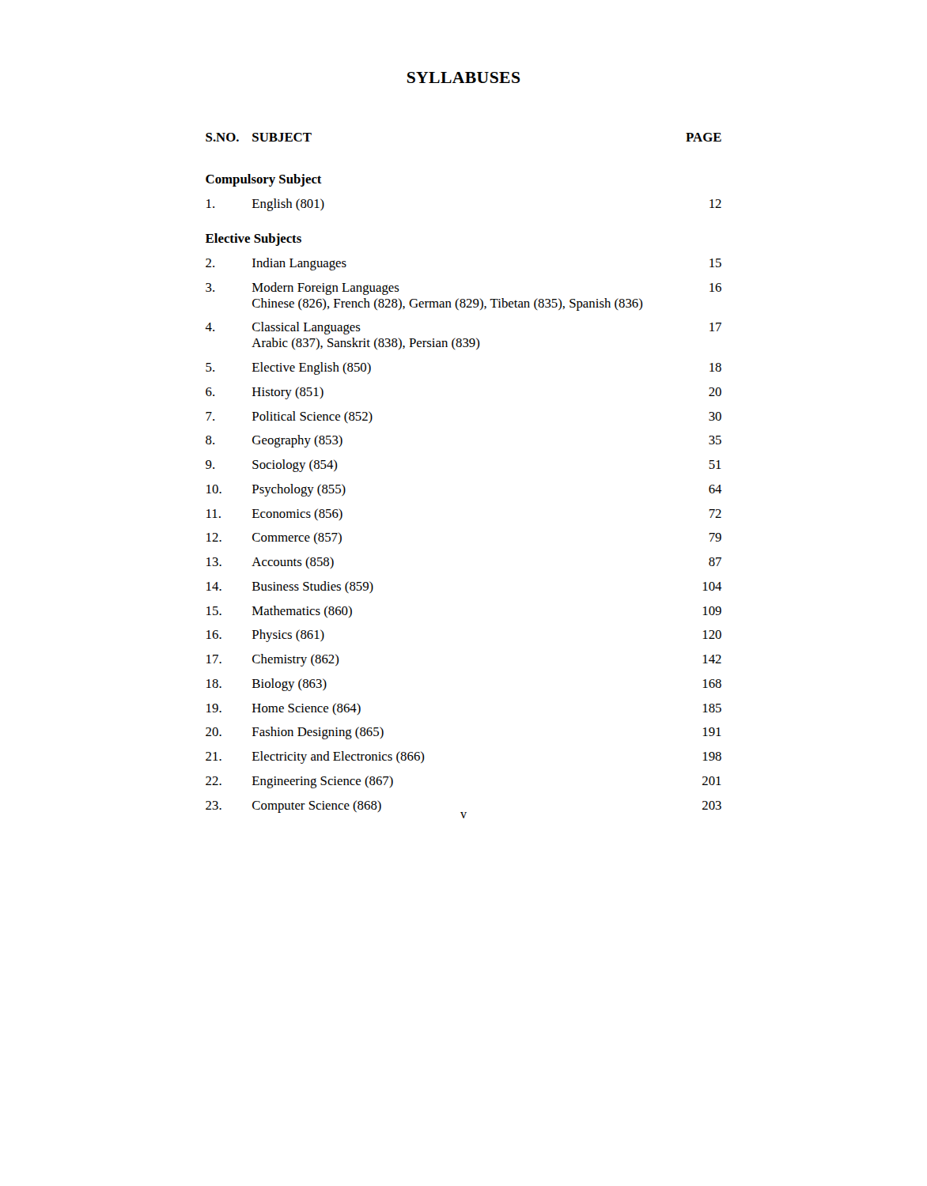SYLLABUSES
| S.NO. | SUBJECT | PAGE |
| --- | --- | --- |
| Compulsory Subject |
| 1. | English (801) | 12 |
| Elective Subjects |
| 2. | Indian Languages | 15 |
| 3. | Modern Foreign Languages Chinese (826), French (828), German (829), Tibetan (835), Spanish (836) | 16 |
| 4. | Classical Languages Arabic (837), Sanskrit (838), Persian (839) | 17 |
| 5. | Elective English (850) | 18 |
| 6. | History (851) | 20 |
| 7. | Political Science (852) | 30 |
| 8. | Geography (853) | 35 |
| 9. | Sociology (854) | 51 |
| 10. | Psychology (855) | 64 |
| 11. | Economics (856) | 72 |
| 12. | Commerce (857) | 79 |
| 13. | Accounts (858) | 87 |
| 14. | Business Studies (859) | 104 |
| 15. | Mathematics (860) | 109 |
| 16. | Physics (861) | 120 |
| 17. | Chemistry (862) | 142 |
| 18. | Biology (863) | 168 |
| 19. | Home Science (864) | 185 |
| 20. | Fashion Designing (865) | 191 |
| 21. | Electricity and Electronics (866) | 198 |
| 22. | Engineering Science (867) | 201 |
| 23. | Computer Science (868) | 203 |
v